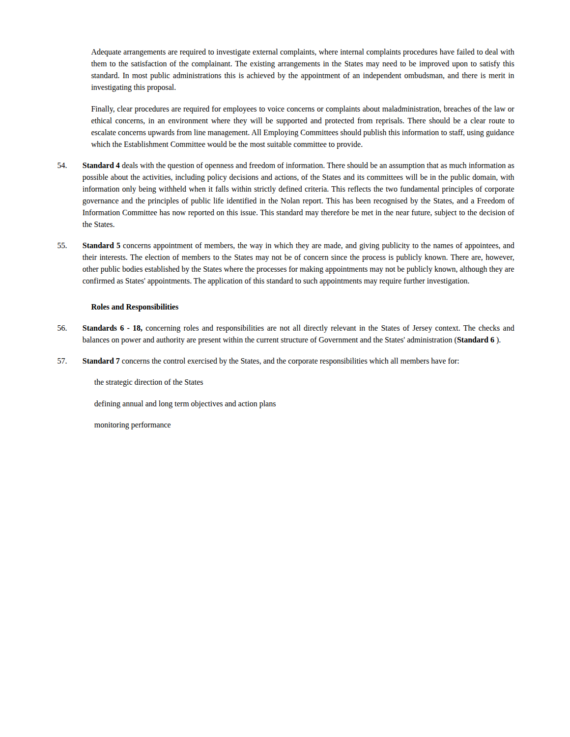Adequate arrangements are required to investigate external complaints, where internal complaints procedures have failed to deal with them to the satisfaction of the complainant. The existing arrangements in the States may need to be improved upon to satisfy this standard. In most public administrations this is achieved by the appointment of an independent ombudsman, and there is merit in investigating this proposal.
Finally, clear procedures are required for employees to voice concerns or complaints about maladministration, breaches of the law or ethical concerns, in an environment where they will be supported and protected from reprisals. There should be a clear route to escalate concerns upwards from line management. All Employing Committees should publish this information to staff, using guidance which the Establishment Committee would be the most suitable committee to provide.
54.
Standard 4 deals with the question of openness and freedom of information. There should be an assumption that as much information as possible about the activities, including policy decisions and actions, of the States and its committees will be in the public domain, with information only being withheld when it falls within strictly defined criteria. This reflects the two fundamental principles of corporate governance and the principles of public life identified in the Nolan report. This has been recognised by the States, and a Freedom of Information Committee has now reported on this issue. This standard may therefore be met in the near future, subject to the decision of the States.
55.
Standard 5 concerns appointment of members, the way in which they are made, and giving publicity to the names of appointees, and their interests. The election of members to the States may not be of concern since the process is publicly known. There are, however, other public bodies established by the States where the processes for making appointments may not be publicly known, although they are confirmed as States' appointments. The application of this standard to such appointments may require further investigation.
Roles and Responsibilities
56.
Standards 6 - 18, concerning roles and responsibilities are not all directly relevant in the States of Jersey context. The checks and balances on power and authority are present within the current structure of Government and the States' administration (Standard 6 ).
57.
Standard 7 concerns the control exercised by the States, and the corporate responsibilities which all members have for:
the strategic direction of the States
defining annual and long term objectives and action plans
monitoring performance